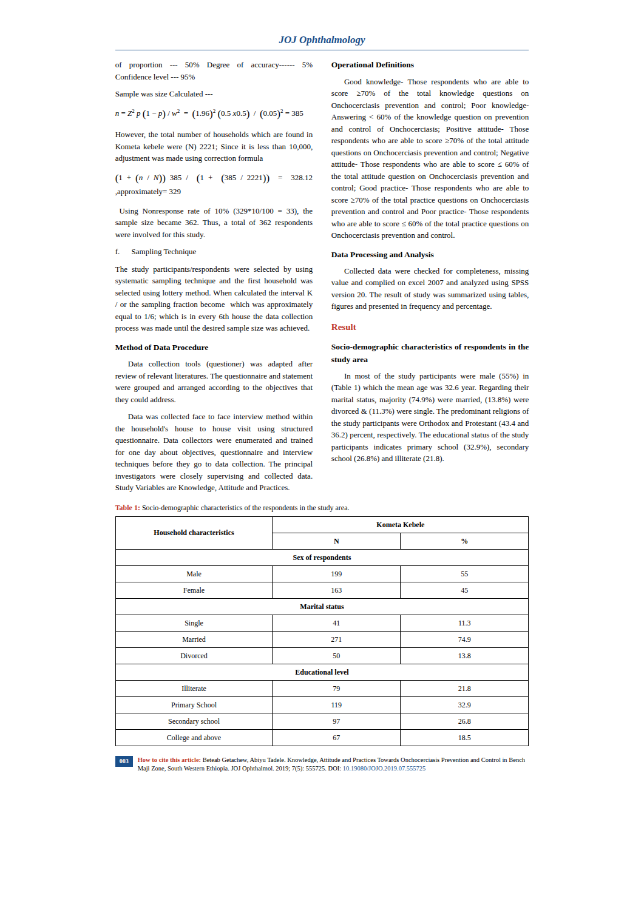JOJ Ophthalmology
of proportion --- 50% Degree of accuracy------ 5% Confidence level --- 95%
Sample was size Calculated ---
n = Z 2 p (1 − p) / w 2 = (1.96) 2 (0.5 x0.5) / (0.05) 2 = 385
However, the total number of households which are found in Kometa kebele were (N) 2221; Since it is less than 10,000, adjustment was made using correction formula
(1 + (n / N)) 385 / (1 + (385 / 2221)) = 328.12 ,approximately= 329
Using Nonresponse rate of 10% (329*10/100 = 33), the sample size became 362. Thus, a total of 362 respondents were involved for this study.
f. Sampling Technique
The study participants/respondents were selected by using systematic sampling technique and the first household was selected using lottery method. When calculated the interval K / or the sampling fraction become which was approximately equal to 1/6; which is in every 6th house the data collection process was made until the desired sample size was achieved.
Method of Data Procedure
Data collection tools (questioner) was adapted after review of relevant literatures. The questionnaire and statement were grouped and arranged according to the objectives that they could address.
Data was collected face to face interview method within the household's house to house visit using structured questionnaire. Data collectors were enumerated and trained for one day about objectives, questionnaire and interview techniques before they go to data collection. The principal investigators were closely supervising and collected data. Study Variables are Knowledge, Attitude and Practices.
Operational Definitions
Good knowledge- Those respondents who are able to score ≥70% of the total knowledge questions on Onchocerciasis prevention and control; Poor knowledge- Answering < 60% of the knowledge question on prevention and control of Onchocerciasis; Positive attitude- Those respondents who are able to score ≥70% of the total attitude questions on Onchocerciasis prevention and control; Negative attitude- Those respondents who are able to score ≤ 60% of the total attitude question on Onchocerciasis prevention and control; Good practice- Those respondents who are able to score ≥70% of the total practice questions on Onchocerciasis prevention and control and Poor practice- Those respondents who are able to score ≤ 60% of the total practice questions on Onchocerciasis prevention and control.
Data Processing and Analysis
Collected data were checked for completeness, missing value and complied on excel 2007 and analyzed using SPSS version 20. The result of study was summarized using tables, figures and presented in frequency and percentage.
Result
Socio-demographic characteristics of respondents in the study area
In most of the study participants were male (55%) in (Table 1) which the mean age was 32.6 year. Regarding their marital status, majority (74.9%) were married, (13.8%) were divorced & (11.3%) were single. The predominant religions of the study participants were Orthodox and Protestant (43.4 and 36.2) percent, respectively. The educational status of the study participants indicates primary school (32.9%), secondary school (26.8%) and illiterate (21.8).
Table 1: Socio-demographic characteristics of the respondents in the study area.
| Household characteristics | Kometa Kebele |
| --- | --- |
| N | % |
| Sex of respondents |
| Male | 199 | 55 |
| Female | 163 | 45 |
| Marital status |
| Single | 41 | 11.3 |
| Married | 271 | 74.9 |
| Divorced | 50 | 13.8 |
| Educational level |
| Illiterate | 79 | 21.8 |
| Primary School | 119 | 32.9 |
| Secondary school | 97 | 26.8 |
| College and above | 67 | 18.5 |
003
How to cite this article: Beteab Getachew, Abiyu Tadele. Knowledge, Attitude and Practices Towards Onchocerciasis Prevention and Control in Bench Maji Zone, South Western Ethiopia. JOJ Ophthalmol. 2019; 7(5): 555725. DOI: 10.19080/JOJO.2019.07.555725